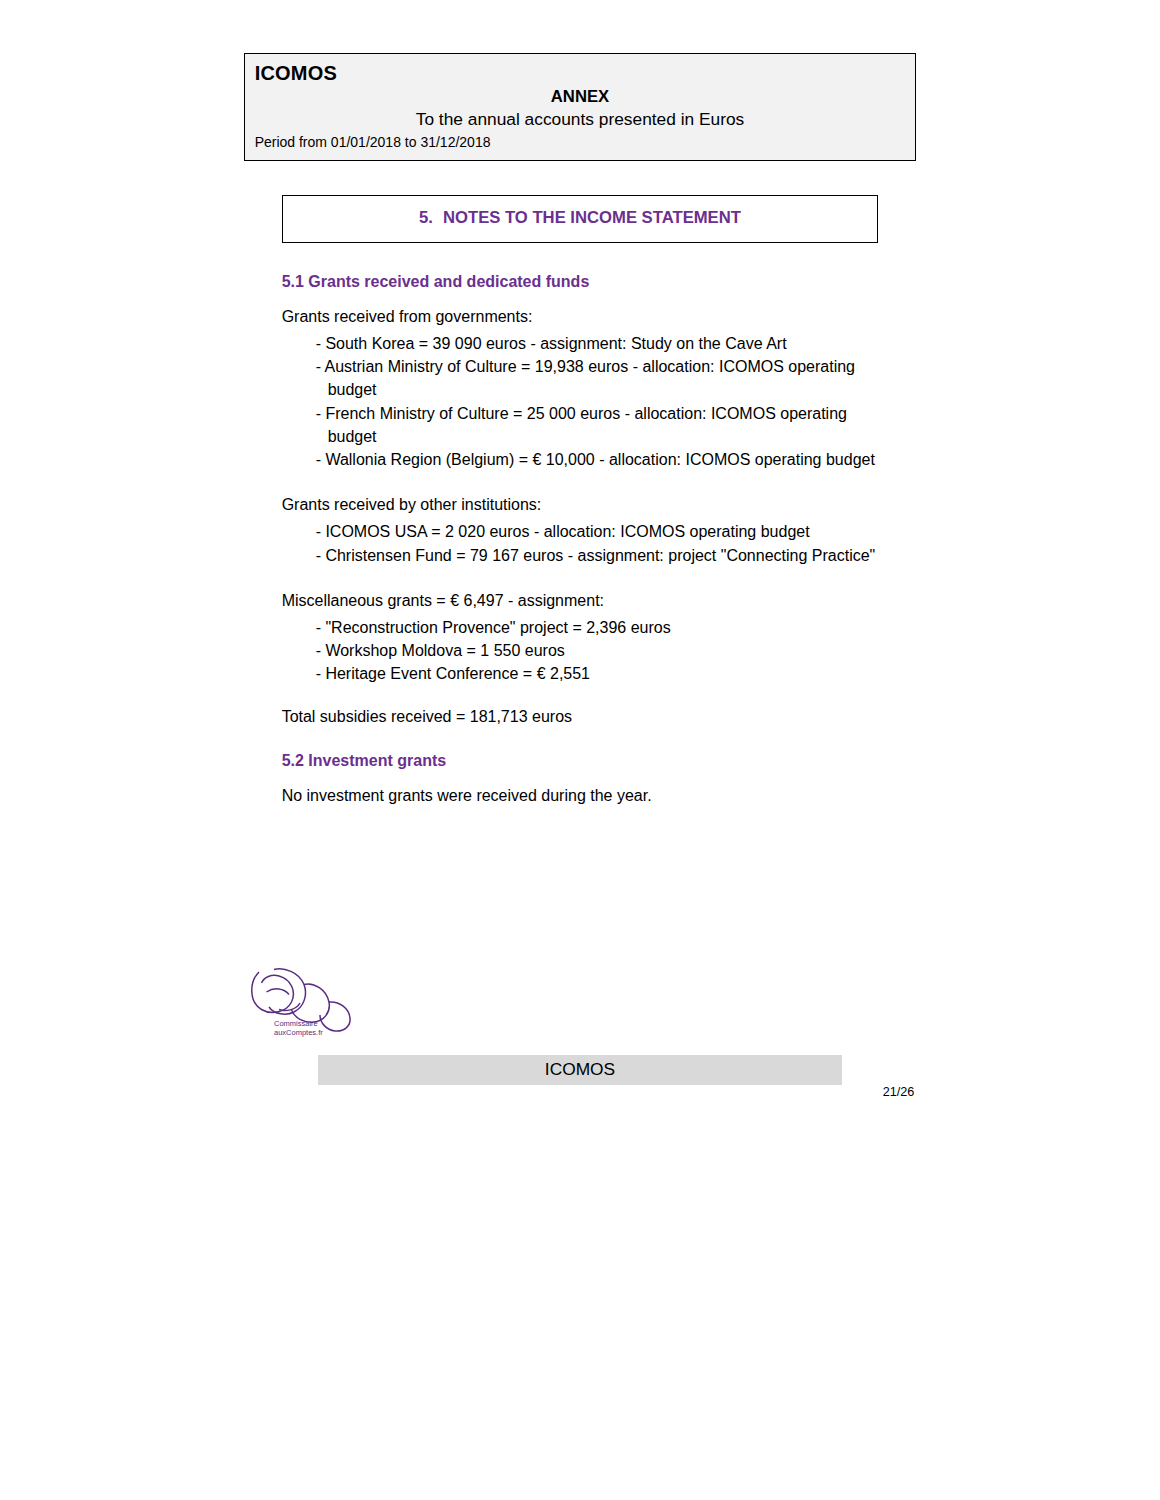ICOMOS
ANNEX
To the annual accounts presented in Euros
Period from 01/01/2018 to 31/12/2018
5. NOTES TO THE INCOME STATEMENT
5.1 Grants received and dedicated funds
Grants received from governments:
- South Korea = 39 090 euros - assignment: Study on the Cave Art
- Austrian Ministry of Culture = 19,938 euros - allocation: ICOMOS operating budget
- French Ministry of Culture = 25 000 euros - allocation: ICOMOS operating budget
- Wallonia Region (Belgium) = € 10,000 - allocation: ICOMOS operating budget
Grants received by other institutions:
- ICOMOS USA = 2 020 euros - allocation: ICOMOS operating budget
- Christensen Fund = 79 167 euros - assignment: project "Connecting Practice"
Miscellaneous grants = € 6,497 - assignment:
- "Reconstruction Provence" project = 2,396 euros
- Workshop Moldova = 1 550 euros
- Heritage Event Conference = € 2,551
Total subsidies received = 181,713 euros
5.2 Investment grants
No investment grants were received during the year.
Commissaire auxComptes.fr
ICOMOS 21/26